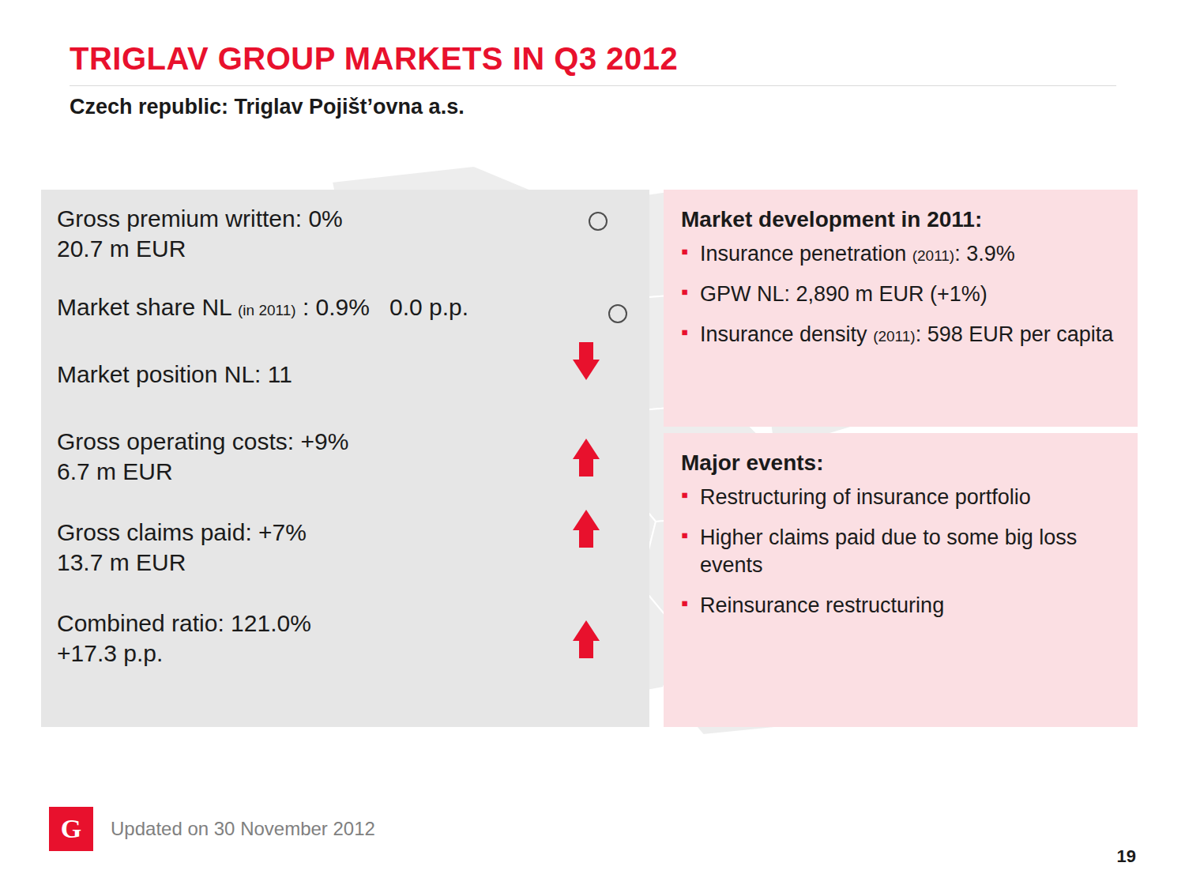Triglav Group Markets in Q3 2012
Czech republic: Triglav Pojišt’ovna a.s.
Gross premium written: 0%
20.7 m EUR
Market share NL (in 2011) : 0.9% 0.0 p.p.
Market position NL: 11
Gross operating costs: +9%
6.7 m EUR
Gross claims paid: +7%
13.7 m EUR
Combined ratio: 121.0%
+17.3 p.p.
Market development in 2011:
Insurance penetration (2011): 3.9%
GPW NL: 2,890 m EUR (+1%)
Insurance density (2011): 598 EUR per capita
Major events:
Restructuring of insurance portfolio
Higher claims paid due to some big loss events
Reinsurance restructuring
G
Updated on 30 November 2012
19